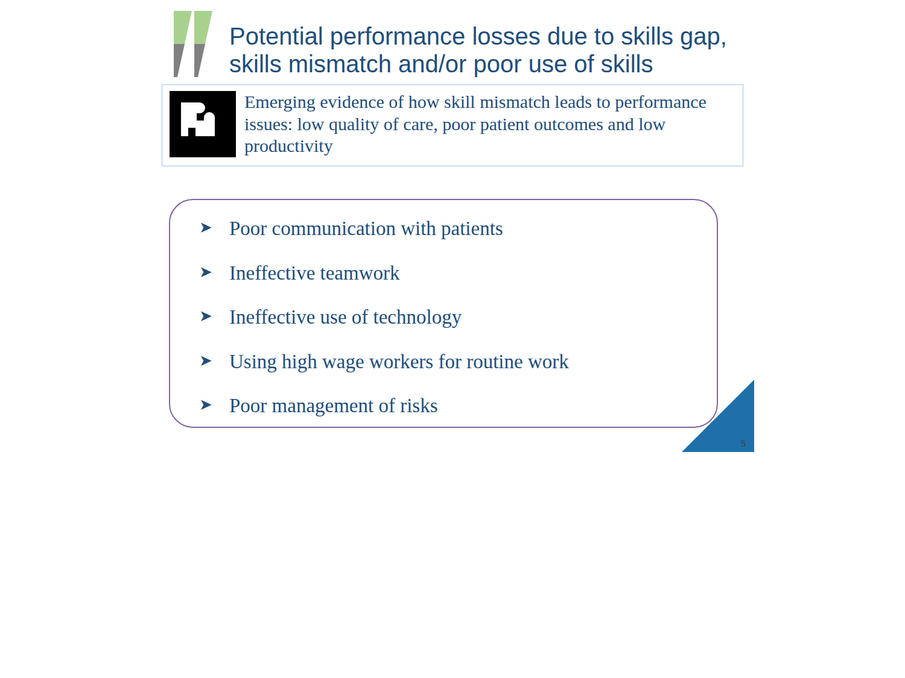Potential performance losses due to skills gap, skills mismatch and/or poor use of skills
Emerging evidence of how skill mismatch leads to performance issues: low quality of care, poor patient outcomes and low productivity
Poor communication with patients
Ineffective teamwork
Ineffective use of technology
Using high wage workers for routine work
Poor management of risks
5